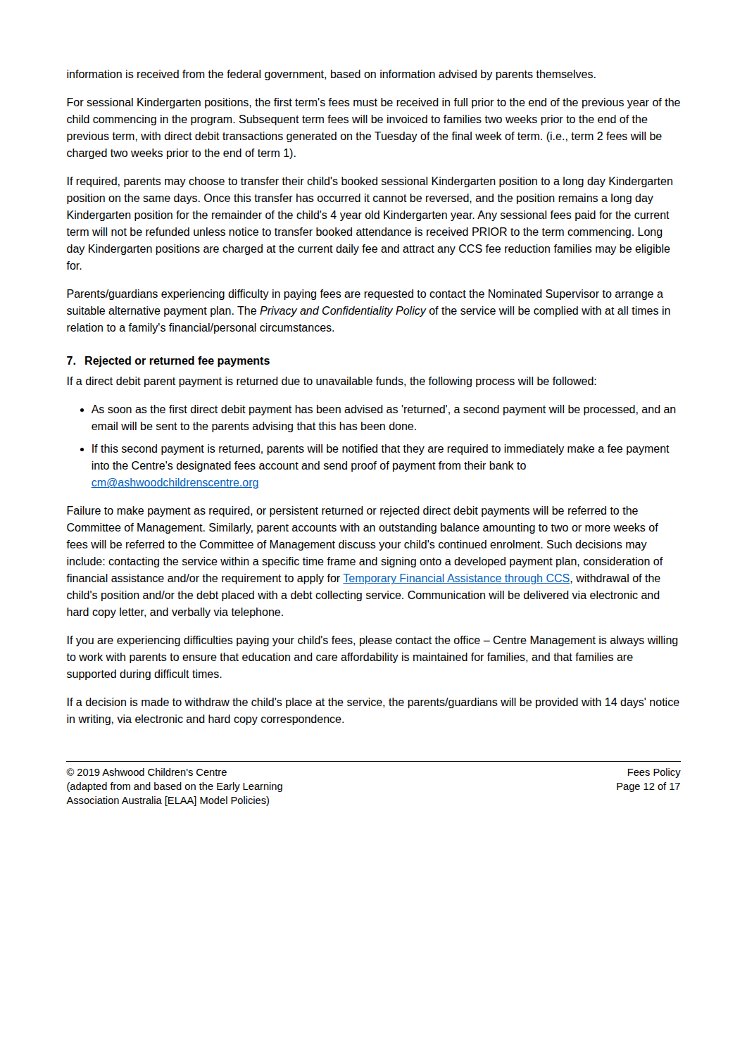information is received from the federal government, based on information advised by parents themselves.
For sessional Kindergarten positions, the first term's fees must be received in full prior to the end of the previous year of the child commencing in the program. Subsequent term fees will be invoiced to families two weeks prior to the end of the previous term, with direct debit transactions generated on the Tuesday of the final week of term. (i.e., term 2 fees will be charged two weeks prior to the end of term 1).
If required, parents may choose to transfer their child's booked sessional Kindergarten position to a long day Kindergarten position on the same days. Once this transfer has occurred it cannot be reversed, and the position remains a long day Kindergarten position for the remainder of the child's 4 year old Kindergarten year. Any sessional fees paid for the current term will not be refunded unless notice to transfer booked attendance is received PRIOR to the term commencing. Long day Kindergarten positions are charged at the current daily fee and attract any CCS fee reduction families may be eligible for.
Parents/guardians experiencing difficulty in paying fees are requested to contact the Nominated Supervisor to arrange a suitable alternative payment plan. The Privacy and Confidentiality Policy of the service will be complied with at all times in relation to a family's financial/personal circumstances.
7. Rejected or returned fee payments
If a direct debit parent payment is returned due to unavailable funds, the following process will be followed:
As soon as the first direct debit payment has been advised as 'returned', a second payment will be processed, and an email will be sent to the parents advising that this has been done.
If this second payment is returned, parents will be notified that they are required to immediately make a fee payment into the Centre's designated fees account and send proof of payment from their bank to cm@ashwoodchildrenscentre.org
Failure to make payment as required, or persistent returned or rejected direct debit payments will be referred to the Committee of Management. Similarly, parent accounts with an outstanding balance amounting to two or more weeks of fees will be referred to the Committee of Management discuss your child's continued enrolment. Such decisions may include: contacting the service within a specific time frame and signing onto a developed payment plan, consideration of financial assistance and/or the requirement to apply for Temporary Financial Assistance through CCS, withdrawal of the child's position and/or the debt placed with a debt collecting service. Communication will be delivered via electronic and hard copy letter, and verbally via telephone.
If you are experiencing difficulties paying your child's fees, please contact the office – Centre Management is always willing to work with parents to ensure that education and care affordability is maintained for families, and that families are supported during difficult times.
If a decision is made to withdraw the child's place at the service, the parents/guardians will be provided with 14 days' notice in writing, via electronic and hard copy correspondence.
© 2019 Ashwood Children's Centre
(adapted from and based on the Early Learning
Association Australia [ELAA] Model Policies)
Fees Policy
Page 12 of 17